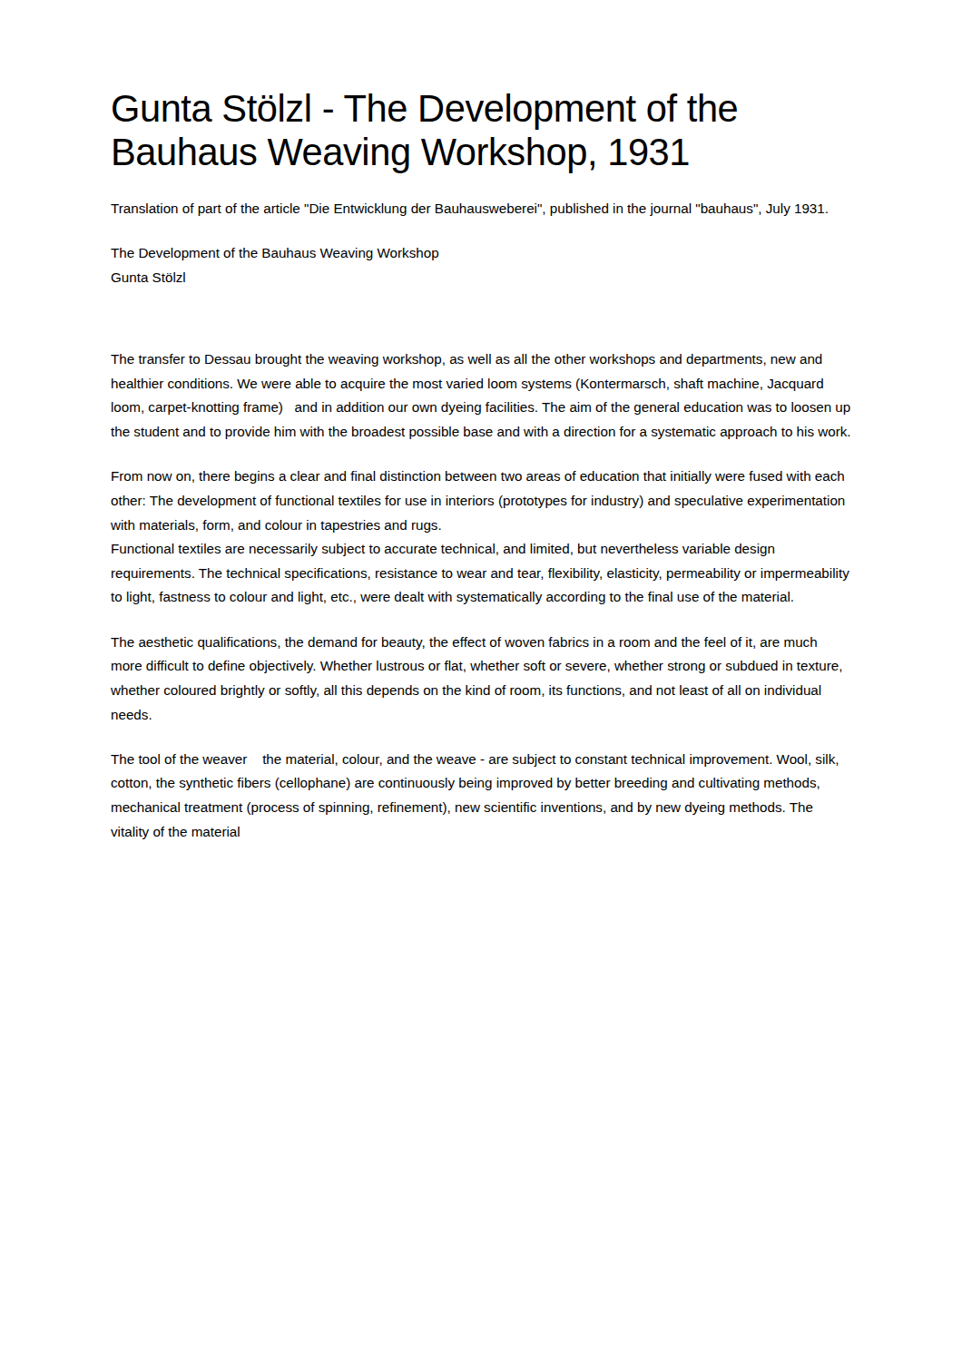Gunta Stölzl - The Development of the Bauhaus Weaving Workshop, 1931
Translation of part of the article "Die Entwicklung der Bauhausweberei", published in the journal "bauhaus", July 1931.
The Development of the Bauhaus Weaving Workshop
Gunta Stölzl
The transfer to Dessau brought the weaving workshop, as well as all the other workshops and departments, new and healthier conditions. We were able to acquire the most varied loom systems (Kontermarsch, shaft machine, Jacquard loom, carpet-knotting frame) and in addition our own dyeing facilities. The aim of the general education was to loosen up the student and to provide him with the broadest possible base and with a direction for a systematic approach to his work.
From now on, there begins a clear and final distinction between two areas of education that initially were fused with each other: The development of functional textiles for use in interiors (prototypes for industry) and speculative experimentation with materials, form, and colour in tapestries and rugs.
Functional textiles are necessarily subject to accurate technical, and limited, but nevertheless variable design requirements. The technical specifications, resistance to wear and tear, flexibility, elasticity, permeability or impermeability to light, fastness to colour and light, etc., were dealt with systematically according to the final use of the material.
The aesthetic qualifications, the demand for beauty, the effect of woven fabrics in a room and the feel of it, are much more difficult to define objectively. Whether lustrous or flat, whether soft or severe, whether strong or subdued in texture, whether coloured brightly or softly, all this depends on the kind of room, its functions, and not least of all on individual needs.
The tool of the weaver the material, colour, and the weave - are subject to constant technical improvement. Wool, silk, cotton, the synthetic fibers (cellophane) are continuously being improved by better breeding and cultivating methods, mechanical treatment (process of spinning, refinement), new scientific inventions, and by new dyeing methods. The vitality of the material